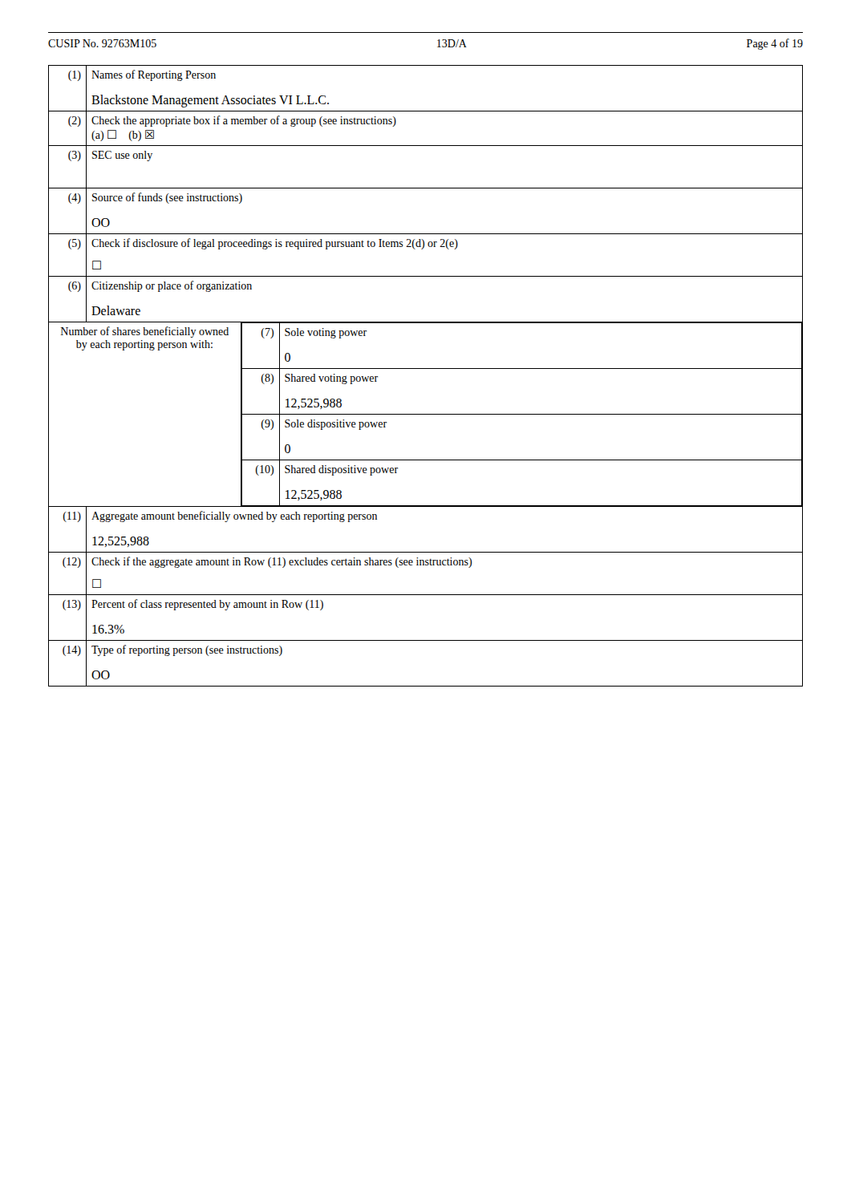CUSIP No. 92763M105
13D/A
Page 4 of 19
| (1) | Names of Reporting Person Blackstone Management Associates VI L.L.C. |
| (2) | Check the appropriate box if a member of a group (see instructions) (a) ☐ (b) ☒ |
| (3) | SEC use only |
| (4) | Source of funds (see instructions) OO |
| (5) | Check if disclosure of legal proceedings is required pursuant to Items 2(d) or 2(e) ☐ |
| (6) | Citizenship or place of organization Delaware |
| Number of shares beneficially owned by each reporting person with: | / (7) / Sole voting power 0 / / (8) / Shared voting power 12,525,988 / / (9) / Sole dispositive power 0 / / (10) / Shared dispositive power 12,525,988 / |
| (11) | Aggregate amount beneficially owned by each reporting person 12,525,988 |
| (12) | Check if the aggregate amount in Row (11) excludes certain shares (see instructions) ☐ |
| (13) | Percent of class represented by amount in Row (11) 16.3% |
| (14) | Type of reporting person (see instructions) OO |